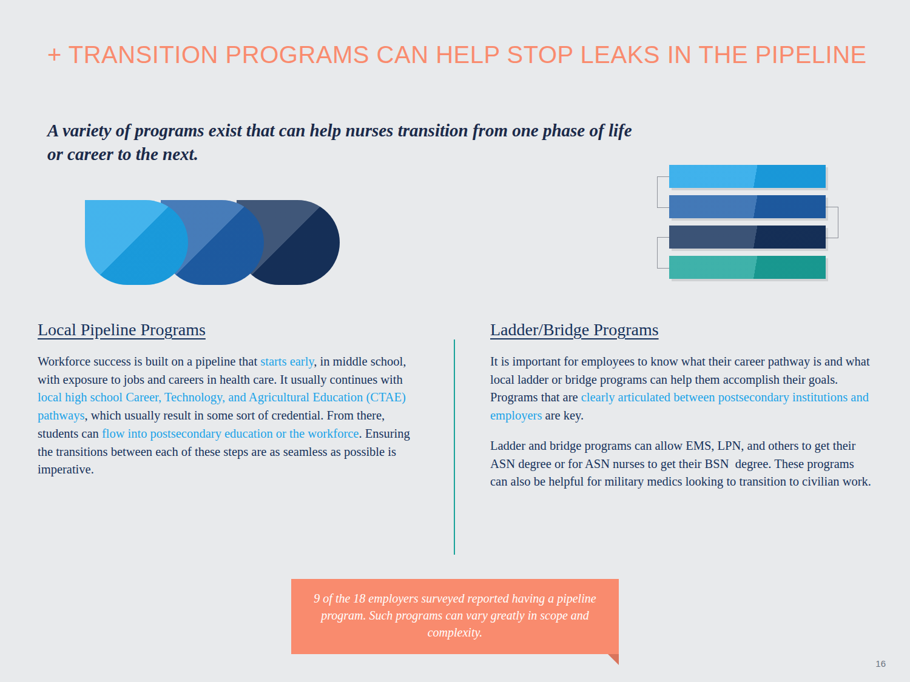+ TRANSITION PROGRAMS CAN HELP STOP LEAKS IN THE PIPELINE
A variety of programs exist that can help nurses transition from one phase of life
or career to the next.
Local Pipeline Programs
Workforce success is built on a pipeline that starts early, in middle school, with exposure to jobs and careers in health care. It usually continues with local high school Career, Technology, and Agricultural Education (CTAE) pathways, which usually result in some sort of credential. From there, students can flow into postsecondary education or the workforce. Ensuring the transitions between each of these steps are as seamless as possible is imperative.
Ladder/Bridge Programs
It is important for employees to know what their career pathway is and what local ladder or bridge programs can help them accomplish their goals. Programs that are clearly articulated between postsecondary institutions and employers are key.
Ladder and bridge programs can allow EMS, LPN, and others to get their ASN degree or for ASN nurses to get their BSN degree. These programs can also be helpful for military medics looking to transition to civilian work.
9 of the 18 employers surveyed reported having a pipeline program. Such programs can vary greatly in scope and complexity.
16